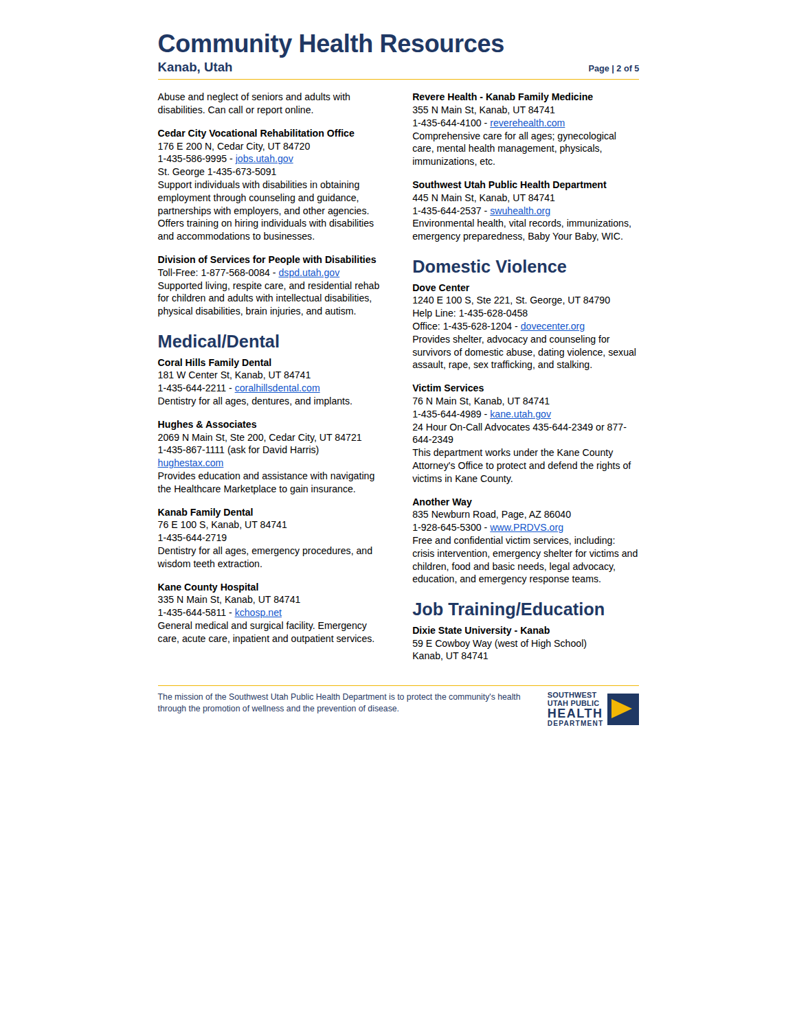Community Health Resources
Kanab, Utah
Page | 2 of 5
Abuse and neglect of seniors and adults with disabilities. Can call or report online.
Cedar City Vocational Rehabilitation Office 176 E 200 N, Cedar City, UT 84720 1-435-586-9995 - jobs.utah.gov St. George 1-435-673-5091 Support individuals with disabilities in obtaining employment through counseling and guidance, partnerships with employers, and other agencies. Offers training on hiring individuals with disabilities and accommodations to businesses.
Division of Services for People with Disabilities Toll-Free: 1-877-568-0084 - dspd.utah.gov Supported living, respite care, and residential rehab for children and adults with intellectual disabilities, physical disabilities, brain injuries, and autism.
Medical/Dental
Coral Hills Family Dental 181 W Center St, Kanab, UT 84741 1-435-644-2211 - coralhillsdental.com Dentistry for all ages, dentures, and implants.
Hughes & Associates 2069 N Main St, Ste 200, Cedar City, UT 84721 1-435-867-1111 (ask for David Harris) hughestax.com Provides education and assistance with navigating the Healthcare Marketplace to gain insurance.
Kanab Family Dental 76 E 100 S, Kanab, UT 84741 1-435-644-2719 Dentistry for all ages, emergency procedures, and wisdom teeth extraction.
Kane County Hospital 335 N Main St, Kanab, UT 84741 1-435-644-5811 - kchosp.net General medical and surgical facility. Emergency care, acute care, inpatient and outpatient services.
Revere Health - Kanab Family Medicine 355 N Main St, Kanab, UT 84741 1-435-644-4100 - reverehealth.com Comprehensive care for all ages; gynecological care, mental health management, physicals, immunizations, etc.
Southwest Utah Public Health Department 445 N Main St, Kanab, UT 84741 1-435-644-2537 - swuhealth.org Environmental health, vital records, immunizations, emergency preparedness, Baby Your Baby, WIC.
Domestic Violence
Dove Center 1240 E 100 S, Ste 221, St. George, UT 84790 Help Line: 1-435-628-0458 Office: 1-435-628-1204 - dovecenter.org Provides shelter, advocacy and counseling for survivors of domestic abuse, dating violence, sexual assault, rape, sex trafficking, and stalking.
Victim Services 76 N Main St, Kanab, UT 84741 1-435-644-4989 - kane.utah.gov 24 Hour On-Call Advocates 435-644-2349 or 877-644-2349 This department works under the Kane County Attorney's Office to protect and defend the rights of victims in Kane County.
Another Way 835 Newburn Road, Page, AZ 86040 1-928-645-5300 - www.PRDVS.org Free and confidential victim services, including: crisis intervention, emergency shelter for victims and children, food and basic needs, legal advocacy, education, and emergency response teams.
Job Training/Education
Dixie State University - Kanab 59 E Cowboy Way (west of High School) Kanab, UT 84741
The mission of the Southwest Utah Public Health Department is to protect the community's health through the promotion of wellness and the prevention of disease.
SOUTHWEST
UTAH PUBLIC
HEALTH
DEPARTMENT